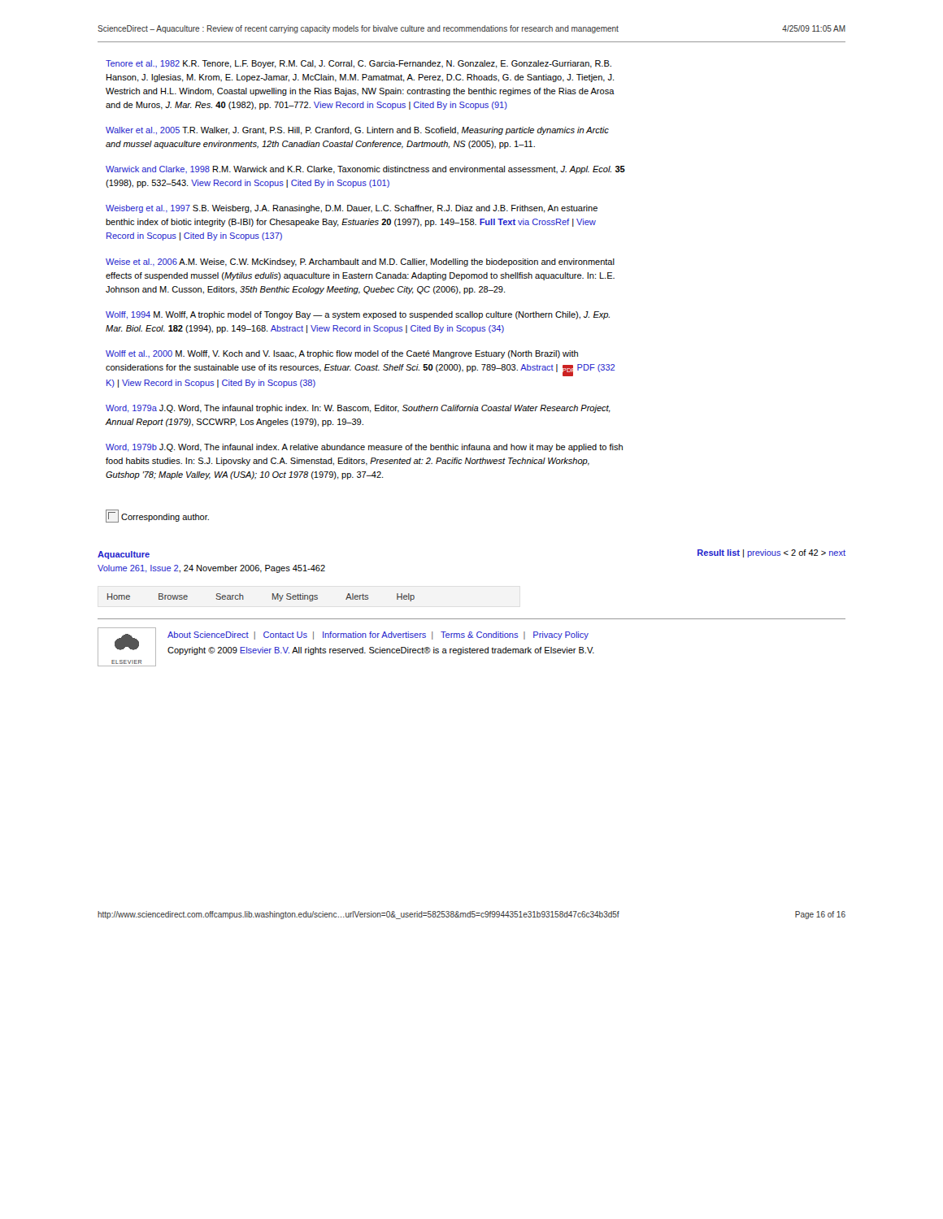ScienceDirect – Aquaculture : Review of recent carrying capacity models for bivalve culture and recommendations for research and management
4/25/09 11:05 AM
Tenore et al., 1982 K.R. Tenore, L.F. Boyer, R.M. Cal, J. Corral, C. Garcia-Fernandez, N. Gonzalez, E. Gonzalez-Gurriaran, R.B. Hanson, J. Iglesias, M. Krom, E. Lopez-Jamar, J. McClain, M.M. Pamatmat, A. Perez, D.C. Rhoads, G. de Santiago, J. Tietjen, J. Westrich and H.L. Windom, Coastal upwelling in the Rias Bajas, NW Spain: contrasting the benthic regimes of the Rias de Arosa and de Muros, J. Mar. Res. 40 (1982), pp. 701–772. View Record in Scopus | Cited By in Scopus (91)
Walker et al., 2005 T.R. Walker, J. Grant, P.S. Hill, P. Cranford, G. Lintern and B. Scofield, Measuring particle dynamics in Arctic and mussel aquaculture environments, 12th Canadian Coastal Conference, Dartmouth, NS (2005), pp. 1–11.
Warwick and Clarke, 1998 R.M. Warwick and K.R. Clarke, Taxonomic distinctness and environmental assessment, J. Appl. Ecol. 35 (1998), pp. 532–543. View Record in Scopus | Cited By in Scopus (101)
Weisberg et al., 1997 S.B. Weisberg, J.A. Ranasinghe, D.M. Dauer, L.C. Schaffner, R.J. Diaz and J.B. Frithsen, An estuarine benthic index of biotic integrity (B-IBI) for Chesapeake Bay, Estuaries 20 (1997), pp. 149–158. Full Text via CrossRef | View Record in Scopus | Cited By in Scopus (137)
Weise et al., 2006 A.M. Weise, C.W. McKindsey, P. Archambault and M.D. Callier, Modelling the biodeposition and environmental effects of suspended mussel (Mytilus edulis) aquaculture in Eastern Canada: Adapting Depomod to shellfish aquaculture. In: L.E. Johnson and M. Cusson, Editors, 35th Benthic Ecology Meeting, Quebec City, QC (2006), pp. 28–29.
Wolff, 1994 M. Wolff, A trophic model of Tongoy Bay — a system exposed to suspended scallop culture (Northern Chile), J. Exp. Mar. Biol. Ecol. 182 (1994), pp. 149–168. Abstract | View Record in Scopus | Cited By in Scopus (34)
Wolff et al., 2000 M. Wolff, V. Koch and V. Isaac, A trophic flow model of the Caeté Mangrove Estuary (North Brazil) with considerations for the sustainable use of its resources, Estuar. Coast. Shelf Sci. 50 (2000), pp. 789–803. Abstract | PDF PDF (332 K) | View Record in Scopus | Cited By in Scopus (38)
Word, 1979a J.Q. Word, The infaunal trophic index. In: W. Bascom, Editor, Southern California Coastal Water Research Project, Annual Report (1979), SCCWRP, Los Angeles (1979), pp. 19–39.
Word, 1979b J.Q. Word, The infaunal index. A relative abundance measure of the benthic infauna and how it may be applied to fish food habits studies. In: S.J. Lipovsky and C.A. Simenstad, Editors, Presented at: 2. Pacific Northwest Technical Workshop, Gutshop '78; Maple Valley, WA (USA); 10 Oct 1978 (1979), pp. 37–42.
Corresponding author.
Aquaculture
Volume 261, Issue 2, 24 November 2006, Pages 451-462
Result list | previous < 2 of 42 > next
Home Browse Search My Settings Alerts Help
ELSEVIER
About ScienceDirect| Contact Us| Information for Advertisers| Terms & Conditions| Privacy Policy
Copyright © 2009 Elsevier B.V. All rights reserved. ScienceDirect® is a registered trademark of Elsevier B.V.
http://www.sciencedirect.com.offcampus.lib.washington.edu/scienc…urlVersion=0&_userid=582538&md5=c9f9944351e31b93158d47c6c34b3d5f
Page 16 of 16